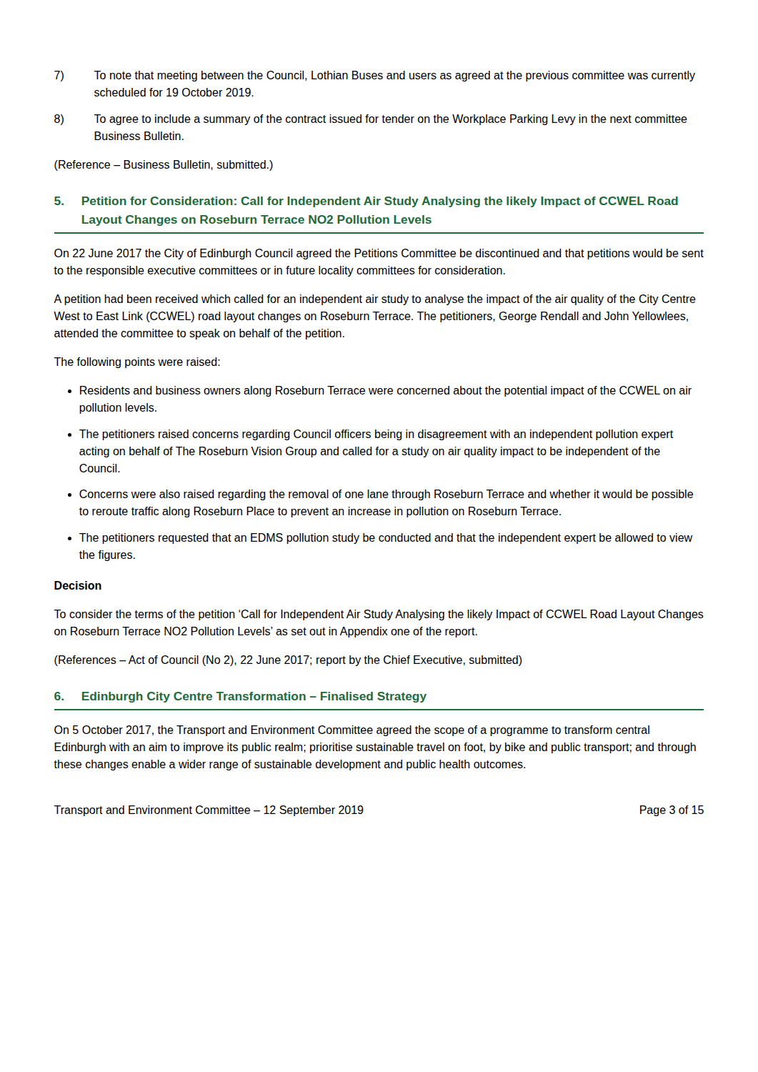7) To note that meeting between the Council, Lothian Buses and users as agreed at the previous committee was currently scheduled for 19 October 2019.
8) To agree to include a summary of the contract issued for tender on the Workplace Parking Levy in the next committee Business Bulletin.
(Reference – Business Bulletin, submitted.)
5. Petition for Consideration: Call for Independent Air Study Analysing the likely Impact of CCWEL Road Layout Changes on Roseburn Terrace NO2 Pollution Levels
On 22 June 2017 the City of Edinburgh Council agreed the Petitions Committee be discontinued and that petitions would be sent to the responsible executive committees or in future locality committees for consideration.
A petition had been received which called for an independent air study to analyse the impact of the air quality of the City Centre West to East Link (CCWEL) road layout changes on Roseburn Terrace. The petitioners, George Rendall and John Yellowlees, attended the committee to speak on behalf of the petition.
The following points were raised:
Residents and business owners along Roseburn Terrace were concerned about the potential impact of the CCWEL on air pollution levels.
The petitioners raised concerns regarding Council officers being in disagreement with an independent pollution expert acting on behalf of The Roseburn Vision Group and called for a study on air quality impact to be independent of the Council.
Concerns were also raised regarding the removal of one lane through Roseburn Terrace and whether it would be possible to reroute traffic along Roseburn Place to prevent an increase in pollution on Roseburn Terrace.
The petitioners requested that an EDMS pollution study be conducted and that the independent expert be allowed to view the figures.
Decision
To consider the terms of the petition ‘Call for Independent Air Study Analysing the likely Impact of CCWEL Road Layout Changes on Roseburn Terrace NO2 Pollution Levels’ as set out in Appendix one of the report.
(References – Act of Council (No 2), 22 June 2017; report by the Chief Executive, submitted)
6. Edinburgh City Centre Transformation – Finalised Strategy
On 5 October 2017, the Transport and Environment Committee agreed the scope of a programme to transform central Edinburgh with an aim to improve its public realm; prioritise sustainable travel on foot, by bike and public transport; and through these changes enable a wider range of sustainable development and public health outcomes.
Transport and Environment Committee – 12 September 2019 Page 3 of 15